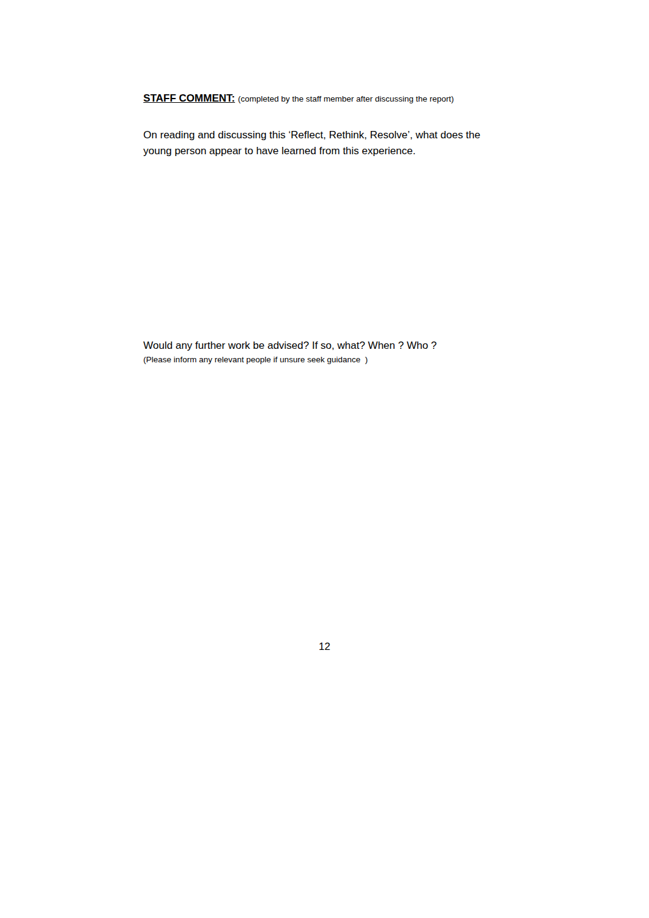STAFF COMMENT: (completed by the staff member after discussing the report)
On reading and discussing this ‘Reflect, Rethink, Resolve’, what does the young person appear to have learned from this experience.
Would any further work be advised? If so, what? When ? Who ?
(Please inform any relevant people if unsure seek guidance )
12